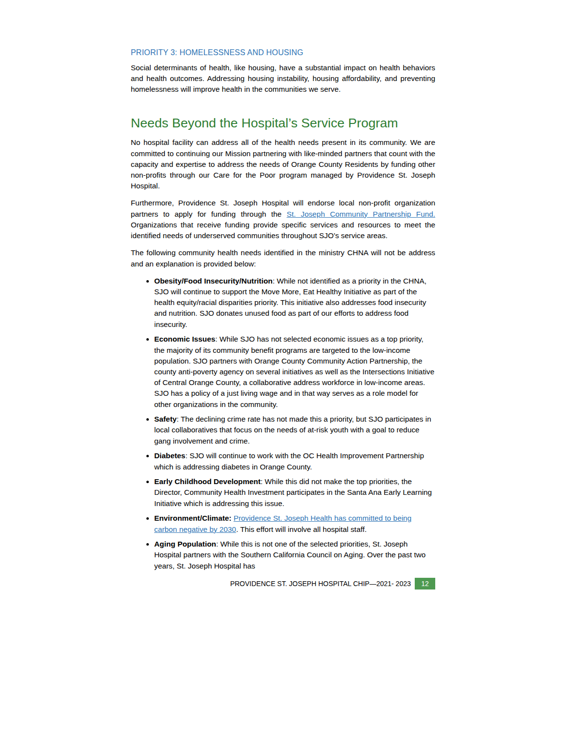PRIORITY 3: HOMELESSNESS AND HOUSING
Social determinants of health, like housing, have a substantial impact on health behaviors and health outcomes. Addressing housing instability, housing affordability, and preventing homelessness will improve health in the communities we serve.
Needs Beyond the Hospital’s Service Program
No hospital facility can address all of the health needs present in its community. We are committed to continuing our Mission partnering with like-minded partners that count with the capacity and expertise to address the needs of Orange County Residents by funding other non-profits through our Care for the Poor program managed by Providence St. Joseph Hospital.
Furthermore, Providence St. Joseph Hospital will endorse local non-profit organization partners to apply for funding through the St. Joseph Community Partnership Fund. Organizations that receive funding provide specific services and resources to meet the identified needs of underserved communities throughout SJO’s service areas.
The following community health needs identified in the ministry CHNA will not be address and an explanation is provided below:
Obesity/Food Insecurity/Nutrition: While not identified as a priority in the CHNA, SJO will continue to support the Move More, Eat Healthy Initiative as part of the health equity/racial disparities priority. This initiative also addresses food insecurity and nutrition. SJO donates unused food as part of our efforts to address food insecurity.
Economic Issues: While SJO has not selected economic issues as a top priority, the majority of its community benefit programs are targeted to the low-income population. SJO partners with Orange County Community Action Partnership, the county anti-poverty agency on several initiatives as well as the Intersections Initiative of Central Orange County, a collaborative address workforce in low-income areas. SJO has a policy of a just living wage and in that way serves as a role model for other organizations in the community.
Safety: The declining crime rate has not made this a priority, but SJO participates in local collaboratives that focus on the needs of at-risk youth with a goal to reduce gang involvement and crime.
Diabetes: SJO will continue to work with the OC Health Improvement Partnership which is addressing diabetes in Orange County.
Early Childhood Development: While this did not make the top priorities, the Director, Community Health Investment participates in the Santa Ana Early Learning Initiative which is addressing this issue.
Environment/Climate: Providence St. Joseph Health has committed to being carbon negative by 2030. This effort will involve all hospital staff.
Aging Population: While this is not one of the selected priorities, St. Joseph Hospital partners with the Southern California Council on Aging. Over the past two years, St. Joseph Hospital has
PROVIDENCE ST. JOSEPH HOSPITAL CHIP—2021- 2023 12